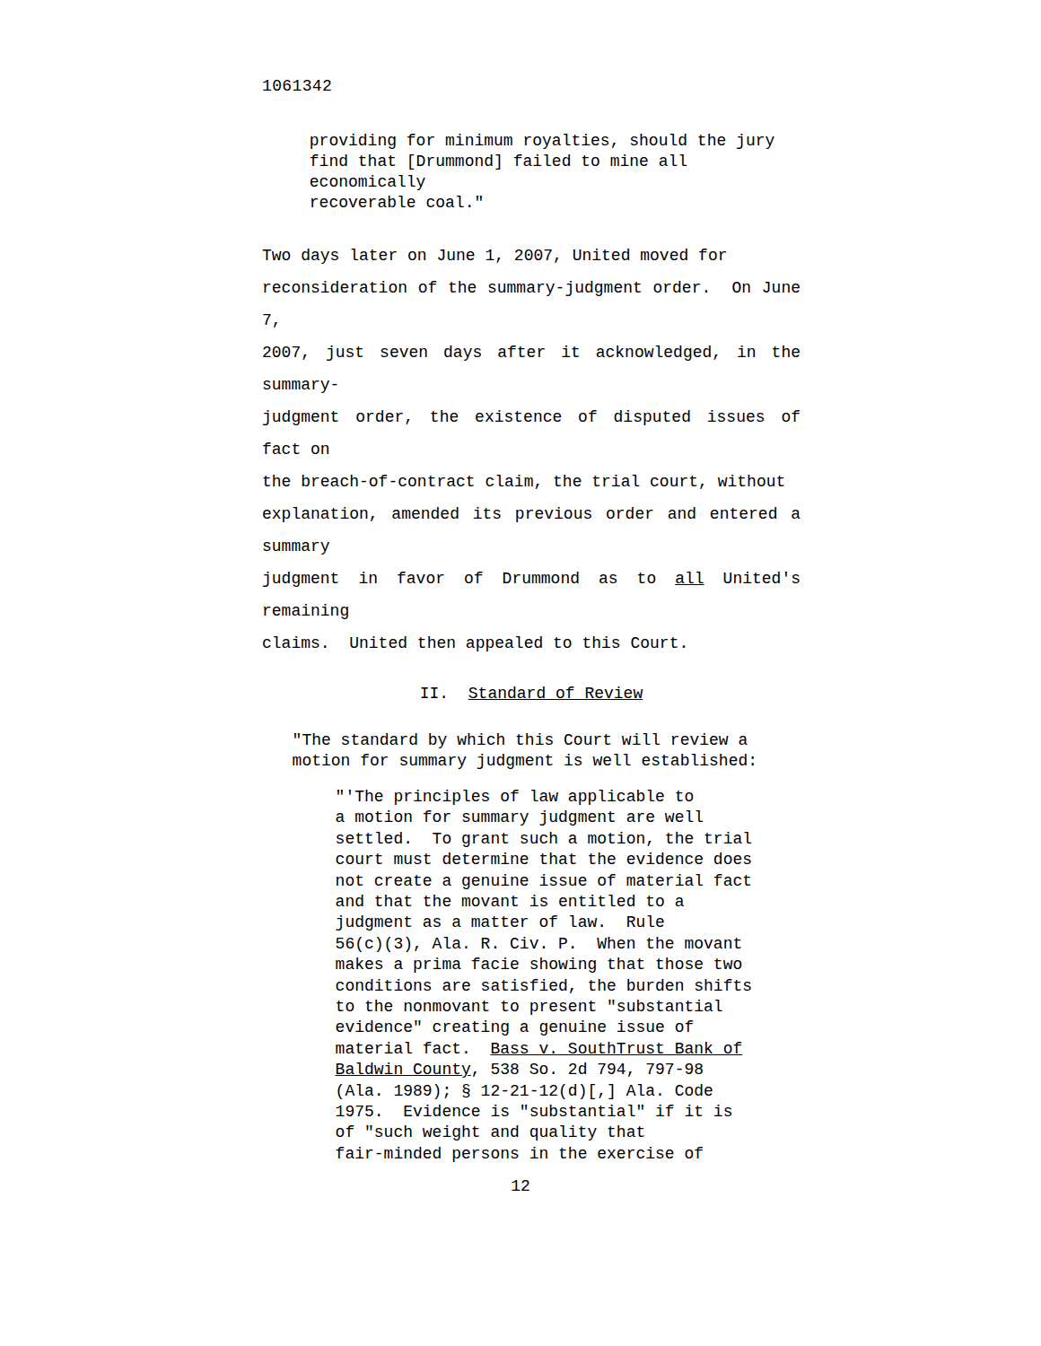1061342
providing for minimum royalties, should the jury
find that [Drummond] failed to mine all economically
recoverable coal."
Two days later on June 1, 2007, United moved for
reconsideration of the summary-judgment order. On June 7,
2007, just seven days after it acknowledged, in the summary-
judgment order, the existence of disputed issues of fact on
the breach-of-contract claim, the trial court, without
explanation, amended its previous order and entered a summary
judgment in favor of Drummond as to all United's remaining
claims. United then appealed to this Court.
II. Standard of Review
"The standard by which this Court will review a
motion for summary judgment is well established:
"'The principles of law applicable to
a motion for summary judgment are well
settled. To grant such a motion, the trial
court must determine that the evidence does
not create a genuine issue of material fact
and that the movant is entitled to a
judgment as a matter of law. Rule
56(c)(3), Ala. R. Civ. P. When the movant
makes a prima facie showing that those two
conditions are satisfied, the burden shifts
to the nonmovant to present "substantial
evidence" creating a genuine issue of
material fact. Bass v. SouthTrust Bank of
Baldwin County, 538 So. 2d 794, 797-98
(Ala. 1989); § 12-21-12(d)[,] Ala. Code
1975. Evidence is "substantial" if it is
of "such weight and quality that
fair-minded persons in the exercise of
12